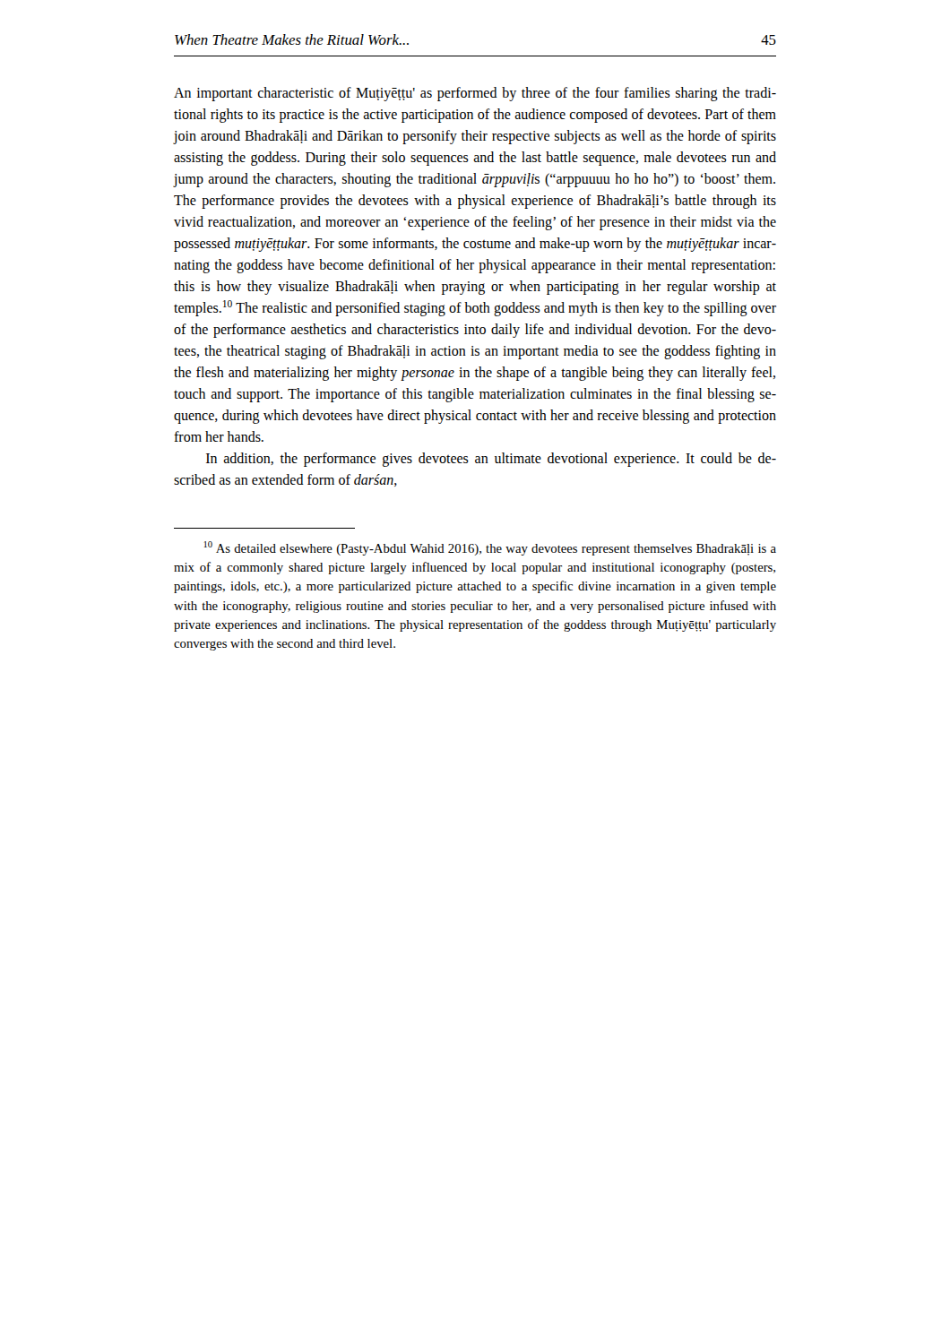When Theatre Makes the Ritual Work... 45
An important characteristic of Muṭiyēṭṭu' as performed by three of the four families sharing the traditional rights to its practice is the active participation of the audience composed of devotees. Part of them join around Bhadrakāḷi and Dārikan to personify their respective subjects as well as the horde of spirits assisting the goddess. During their solo sequences and the last battle sequence, male devotees run and jump around the characters, shouting the traditional ārppuviḷis (“arppuuuu ho ho ho”) to ‘boost’ them. The performance provides the devotees with a physical experience of Bhadrakāḷi’s battle through its vivid reactualization, and moreover an ‘experience of the feeling’ of her presence in their midst via the possessed muṭiyēṭṭukar. For some informants, the costume and make-up worn by the muṭiyēṭṭukar incarnating the goddess have become definitional of her physical appearance in their mental representation: this is how they visualize Bhadrakāḷi when praying or when participating in her regular worship at temples.10 The realistic and personified staging of both goddess and myth is then key to the spilling over of the performance aesthetics and characteristics into daily life and individual devotion. For the devotees, the theatrical staging of Bhadrakāḷi in action is an important media to see the goddess fighting in the flesh and materializing her mighty personae in the shape of a tangible being they can literally feel, touch and support. The importance of this tangible materialization culminates in the final blessing sequence, during which devotees have direct physical contact with her and receive blessing and protection from her hands.
In addition, the performance gives devotees an ultimate devotional experience. It could be described as an extended form of darśan,
10As detailed elsewhere (Pasty-Abdul Wahid 2016), the way devotees represent themselves Bhadrakāḷi is a mix of a commonly shared picture largely influenced by local popular and institutional iconography (posters, paintings, idols, etc.), a more particularized picture attached to a specific divine incarnation in a given temple with the iconography, religious routine and stories peculiar to her, and a very personalised picture infused with private experiences and inclinations. The physical representation of the goddess through Muṭiyēṭṭu' particularly converges with the second and third level.